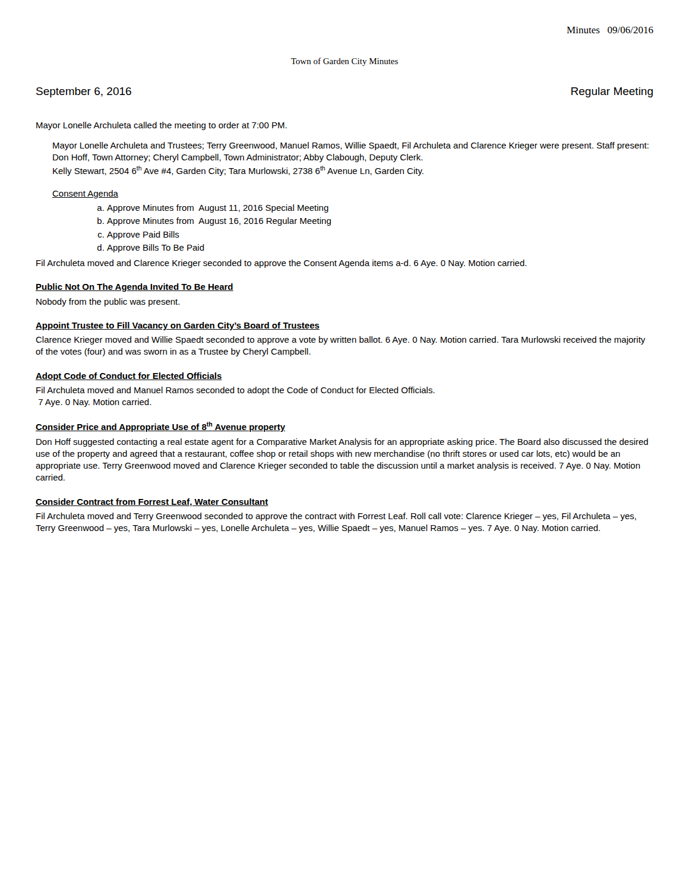Minutes 09/06/2016
Town of Garden City Minutes
September 6, 2016 Regular Meeting
Mayor Lonelle Archuleta called the meeting to order at 7:00 PM.
Mayor Lonelle Archuleta and Trustees; Terry Greenwood, Manuel Ramos, Willie Spaedt, Fil Archuleta and Clarence Krieger were present. Staff present: Don Hoff, Town Attorney; Cheryl Campbell, Town Administrator; Abby Clabough, Deputy Clerk.
Kelly Stewart, 2504 6th Ave #4, Garden City; Tara Murlowski, 2738 6th Avenue Ln, Garden City.
Consent Agenda
Approve Minutes from August 11, 2016 Special Meeting
Approve Minutes from August 16, 2016 Regular Meeting
Approve Paid Bills
Approve Bills To Be Paid
Fil Archuleta moved and Clarence Krieger seconded to approve the Consent Agenda items a-d. 6 Aye. 0 Nay. Motion carried.
Public Not On The Agenda Invited To Be Heard
Nobody from the public was present.
Appoint Trustee to Fill Vacancy on Garden City’s Board of Trustees
Clarence Krieger moved and Willie Spaedt seconded to approve a vote by written ballot. 6 Aye. 0 Nay. Motion carried. Tara Murlowski received the majority of the votes (four) and was sworn in as a Trustee by Cheryl Campbell.
Adopt Code of Conduct for Elected Officials
Fil Archuleta moved and Manuel Ramos seconded to adopt the Code of Conduct for Elected Officials.
7 Aye. 0 Nay. Motion carried.
Consider Price and Appropriate Use of 8th Avenue property
Don Hoff suggested contacting a real estate agent for a Comparative Market Analysis for an appropriate asking price. The Board also discussed the desired use of the property and agreed that a restaurant, coffee shop or retail shops with new merchandise (no thrift stores or used car lots, etc) would be an appropriate use. Terry Greenwood moved and Clarence Krieger seconded to table the discussion until a market analysis is received. 7 Aye. 0 Nay. Motion carried.
Consider Contract from Forrest Leaf, Water Consultant
Fil Archuleta moved and Terry Greenwood seconded to approve the contract with Forrest Leaf. Roll call vote: Clarence Krieger – yes, Fil Archuleta – yes, Terry Greenwood – yes, Tara Murlowski – yes, Lonelle Archuleta – yes, Willie Spaedt – yes, Manuel Ramos – yes. 7 Aye. 0 Nay. Motion carried.